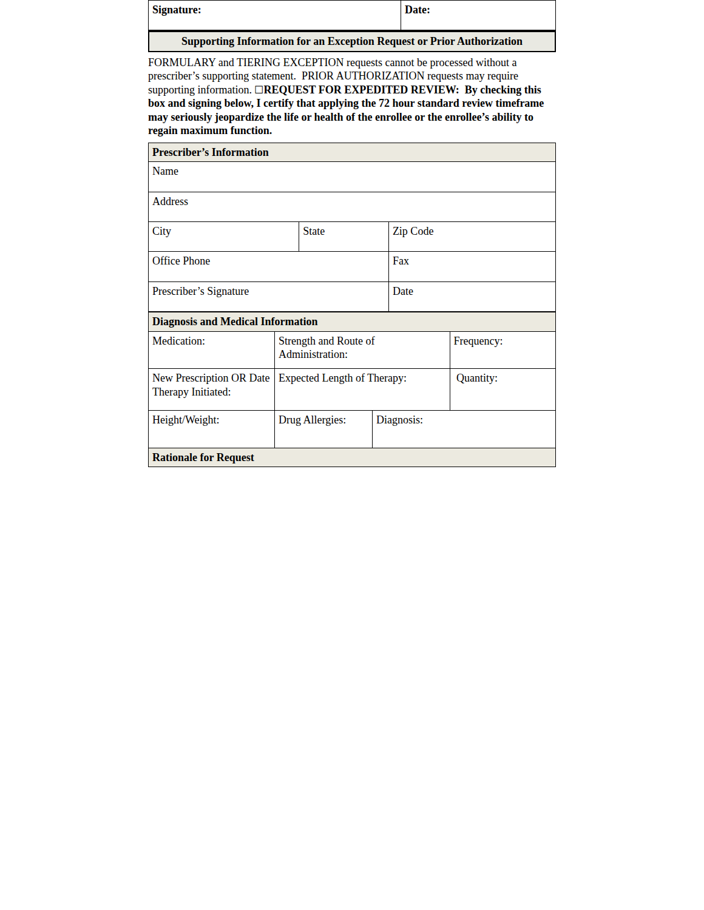| Signature: | Date: |
Supporting Information for an Exception Request or Prior Authorization
FORMULARY and TIERING EXCEPTION requests cannot be processed without a prescriber’s supporting statement. PRIOR AUTHORIZATION requests may require supporting information. ☐REQUEST FOR EXPEDITED REVIEW: By checking this box and signing below, I certify that applying the 72 hour standard review timeframe may seriously jeopardize the life or health of the enrollee or the enrollee’s ability to regain maximum function.
| Prescriber’s Information |
| Name |
| Address |
| City | State | Zip Code |
| Office Phone | Fax |
| Prescriber’s Signature | Date |
| Diagnosis and Medical Information |
| Medication: | Strength and Route of Administration: | Frequency: |
| New Prescription OR Date Therapy Initiated: | Expected Length of Therapy: | Quantity: |
| Height/Weight: | Drug Allergies: | Diagnosis: |
| Rationale for Request |